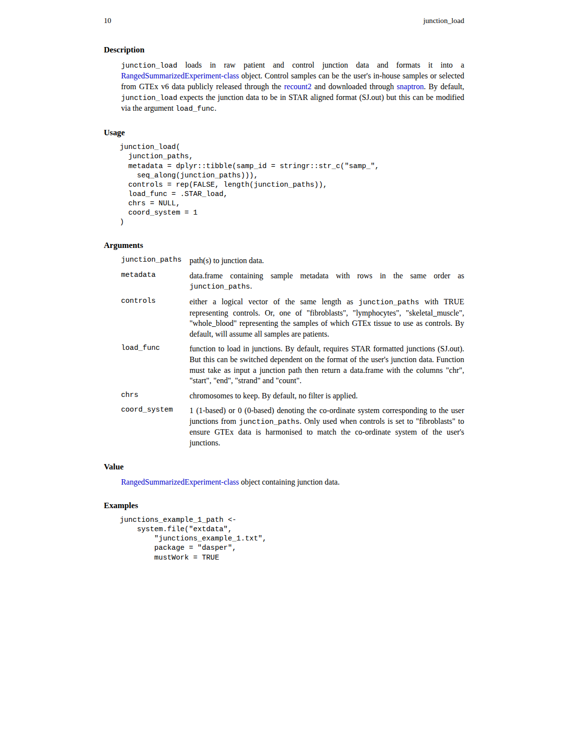10 junction_load
Description
junction_load loads in raw patient and control junction data and formats it into a RangedSummarizedExperiment-class object. Control samples can be the user's in-house samples or selected from GTEx v6 data publicly released through the recount2 and downloaded through snaptron. By default, junction_load expects the junction data to be in STAR aligned format (SJ.out) but this can be modified via the argument load_func.
Usage
junction_load(
  junction_paths,
  metadata = dplyr::tibble(samp_id = stringr::str_c("samp_",
    seq_along(junction_paths))),
  controls = rep(FALSE, length(junction_paths)),
  load_func = .STAR_load,
  chrs = NULL,
  coord_system = 1
)
Arguments
junction_paths
path(s) to junction data.
metadata
data.frame containing sample metadata with rows in the same order as junction_paths.
controls
either a logical vector of the same length as junction_paths with TRUE representing controls. Or, one of "fibroblasts", "lymphocytes", "skeletal_muscle", "whole_blood" representing the samples of which GTEx tissue to use as controls. By default, will assume all samples are patients.
load_func
function to load in junctions. By default, requires STAR formatted junctions (SJ.out). But this can be switched dependent on the format of the user's junction data. Function must take as input a junction path then return a data.frame with the columns "chr", "start", "end", "strand" and "count".
chrs
chromosomes to keep. By default, no filter is applied.
coord_system
1 (1-based) or 0 (0-based) denoting the co-ordinate system corresponding to the user junctions from junction_paths. Only used when controls is set to "fibroblasts" to ensure GTEx data is harmonised to match the co-ordinate system of the user's junctions.
Value
RangedSummarizedExperiment-class object containing junction data.
Examples
junctions_example_1_path <-
    system.file("extdata",
        "junctions_example_1.txt",
        package = "dasper",
        mustWork = TRUE